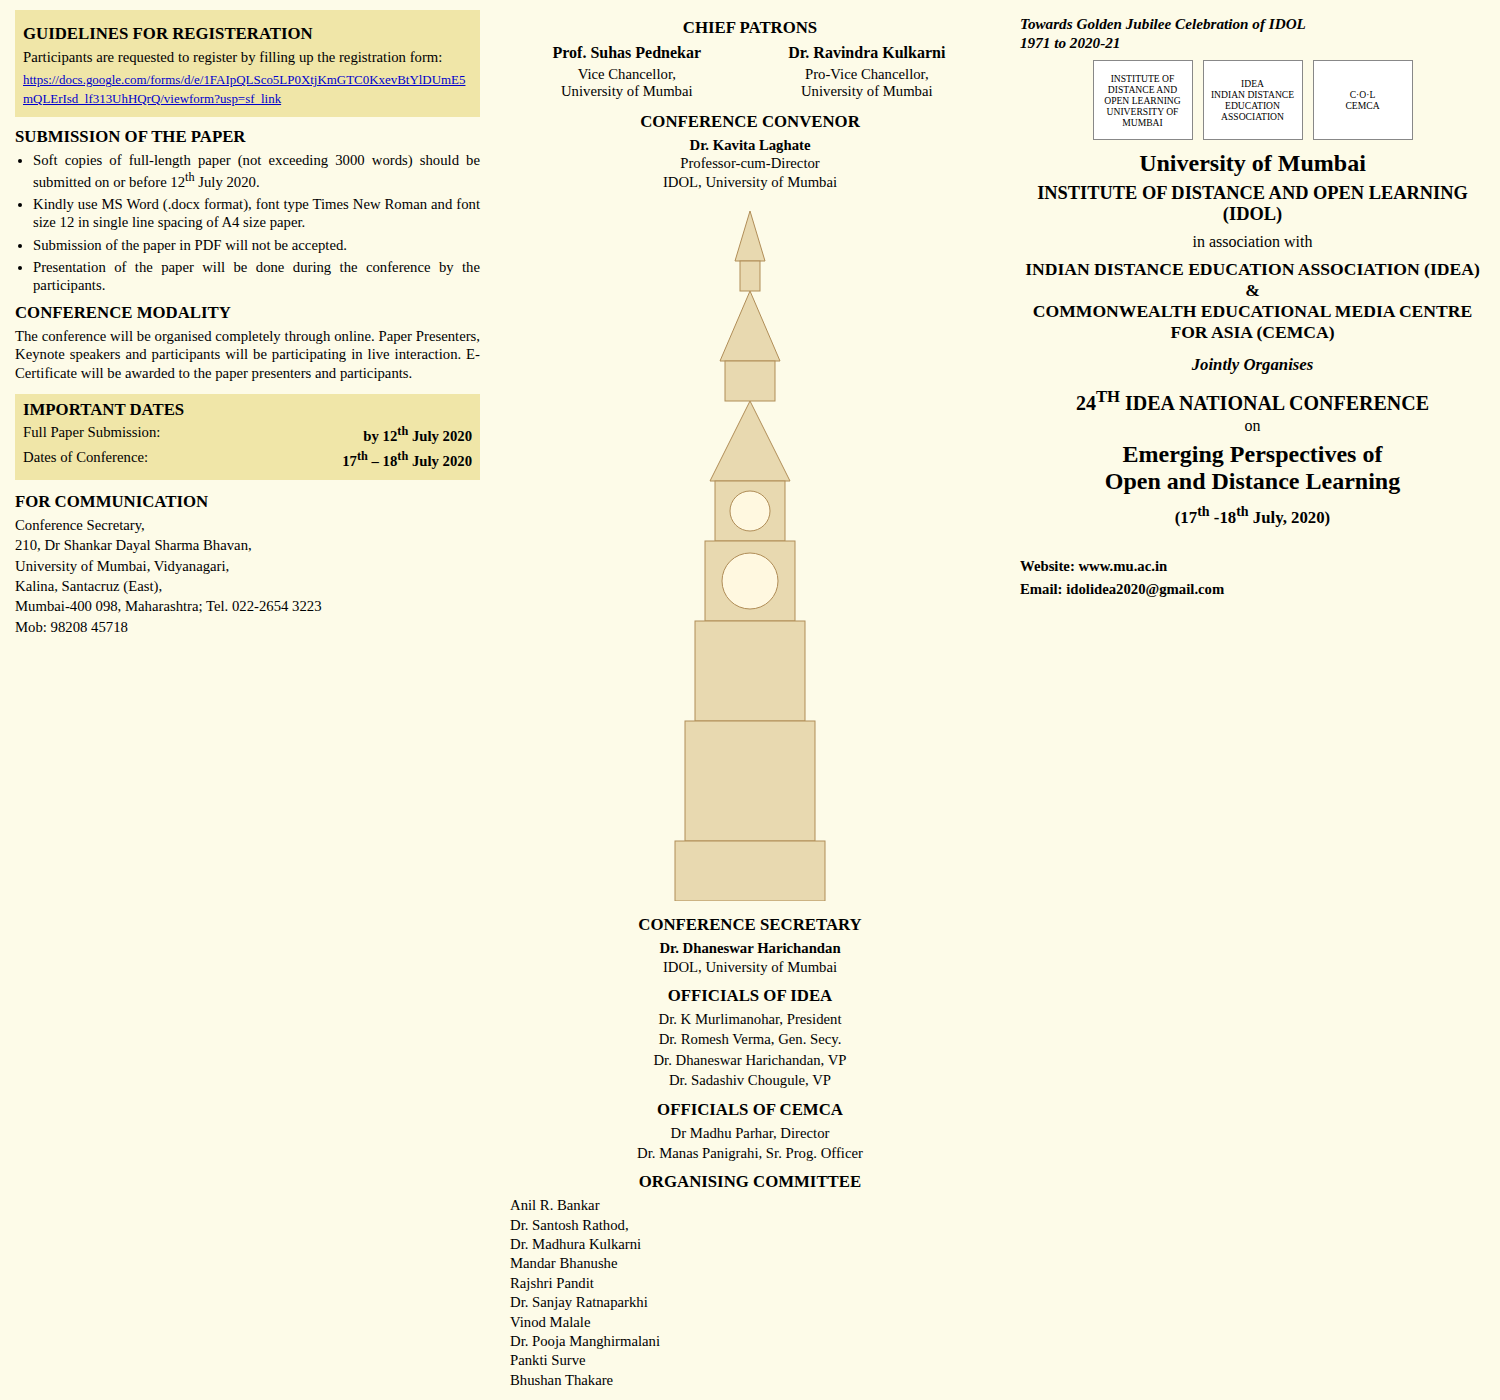GUIDELINES FOR REGISTERATION
Participants are requested to register by filling up the registration form:
https://docs.google.com/forms/d/e/1FAIpQLSco5LP0XtjKmGTC0KxevBtYlDUmE5mQLErIsd_lf313UhHQrQ/viewform?usp=sf_link
SUBMISSION OF THE PAPER
Soft copies of full-length paper (not exceeding 3000 words) should be submitted on or before 12th July 2020.
Kindly use MS Word (.docx format), font type Times New Roman and font size 12 in single line spacing of A4 size paper.
Submission of the paper in PDF will not be accepted.
Presentation of the paper will be done during the conference by the participants.
CONFERENCE MODALITY
The conference will be organised completely through online. Paper Presenters, Keynote speakers and participants will be participating in live interaction. E-Certificate will be awarded to the paper presenters and participants.
IMPORTANT DATES
Full Paper Submission: by 12th July 2020
Dates of Conference: 17th – 18th July 2020
FOR COMMUNICATION
Conference Secretary,
210, Dr Shankar Dayal Sharma Bhavan,
University of Mumbai, Vidyanagari,
Kalina, Santacruz (East),
Mumbai-400 098, Maharashtra; Tel. 022-2654 3223
Mob: 98208 45718
CHIEF PATRONS
| Prof. Suhas Pednekar | Dr. Ravindra Kulkarni |
| Vice Chancellor, University of Mumbai | Pro-Vice Chancellor, University of Mumbai |
CONFERENCE CONVENOR
Dr. Kavita Laghate
Professor-cum-Director
IDOL, University of Mumbai
CONFERENCE SECRETARY
Dr. Dhaneswar Harichandan
IDOL, University of Mumbai
OFFICIALS OF IDEA
Dr. K Murlimanohar, President
Dr. Romesh Verma, Gen. Secy.
Dr. Dhaneswar Harichandan, VP
Dr. Sadashiv Chougule, VP
OFFICIALS OF CEMCA
Dr Madhu Parhar, Director
Dr. Manas Panigrahi, Sr. Prog. Officer
ORGANISING COMMITTEE
Anil R. Bankar
Dr. Santosh Rathod,
Dr. Madhura Kulkarni
Mandar Bhanushe
Rajshri Pandit
Dr. Sanjay Ratnaparkhi
Vinod Malale
Dr. Pooja Manghirmalani
Pankti Surve
Bhushan Thakare
Towards Golden Jubilee Celebration of IDOL
1971 to 2020-21
INSTITUTE OF DISTANCE AND OPEN LEARNING
UNIVERSITY OF MUMBAI
IDEA
INDIAN DISTANCE EDUCATION ASSOCIATION
C·O·L
CEMCA
University of Mumbai
INSTITUTE OF DISTANCE AND OPEN LEARNING (IDOL)
in association with
INDIAN DISTANCE EDUCATION ASSOCIATION (IDEA)
&
COMMONWEALTH EDUCATIONAL MEDIA CENTRE FOR ASIA (CEMCA)
Jointly Organises
24TH IDEA NATIONAL CONFERENCE
on
Emerging Perspectives of
Open and Distance Learning
(17th -18th July, 2020)
Website: www.mu.ac.in
Email: idolidea2020@gmail.com